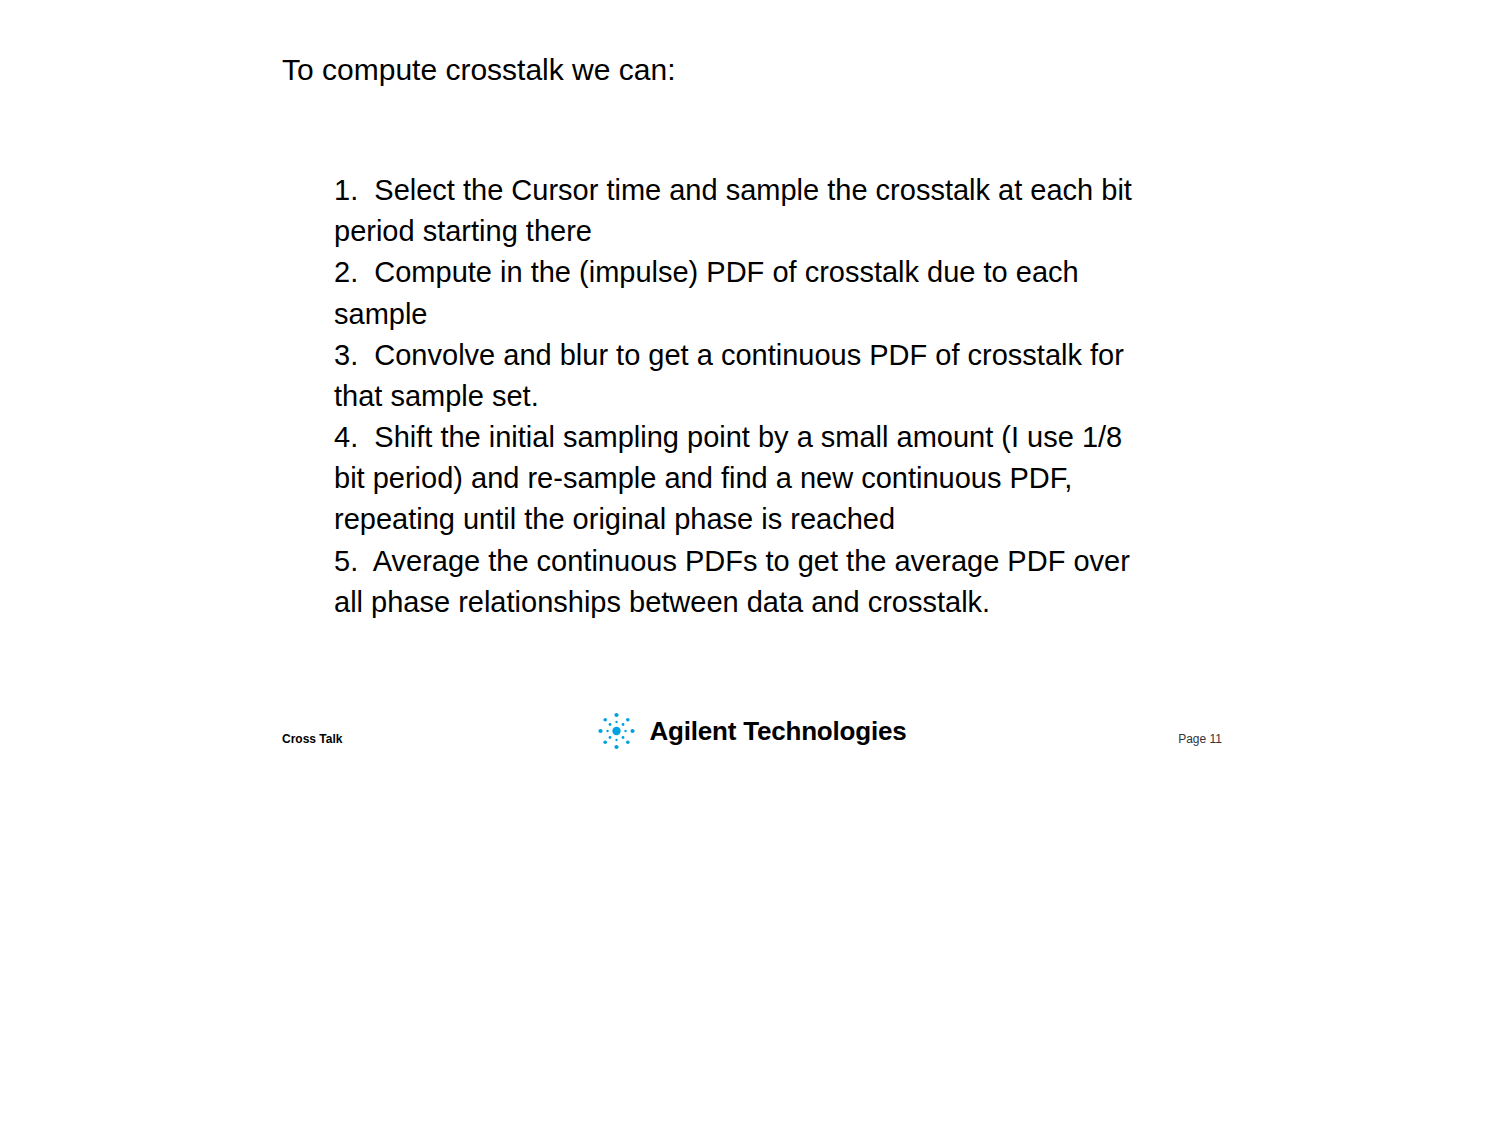To compute crosstalk we can:
1. Select the Cursor time and sample the crosstalk at each bit period starting there
2. Compute in the (impulse) PDF of crosstalk due to each sample
3. Convolve and blur to get a continuous PDF of crosstalk for that sample set.
4. Shift the initial sampling point by a small amount (I use 1/8 bit period) and re-sample and find a new continuous PDF, repeating until the original phase is reached
5. Average the continuous PDFs to get the average PDF over all phase relationships between data and crosstalk.
Cross Talk
Agilent Technologies
Page 11